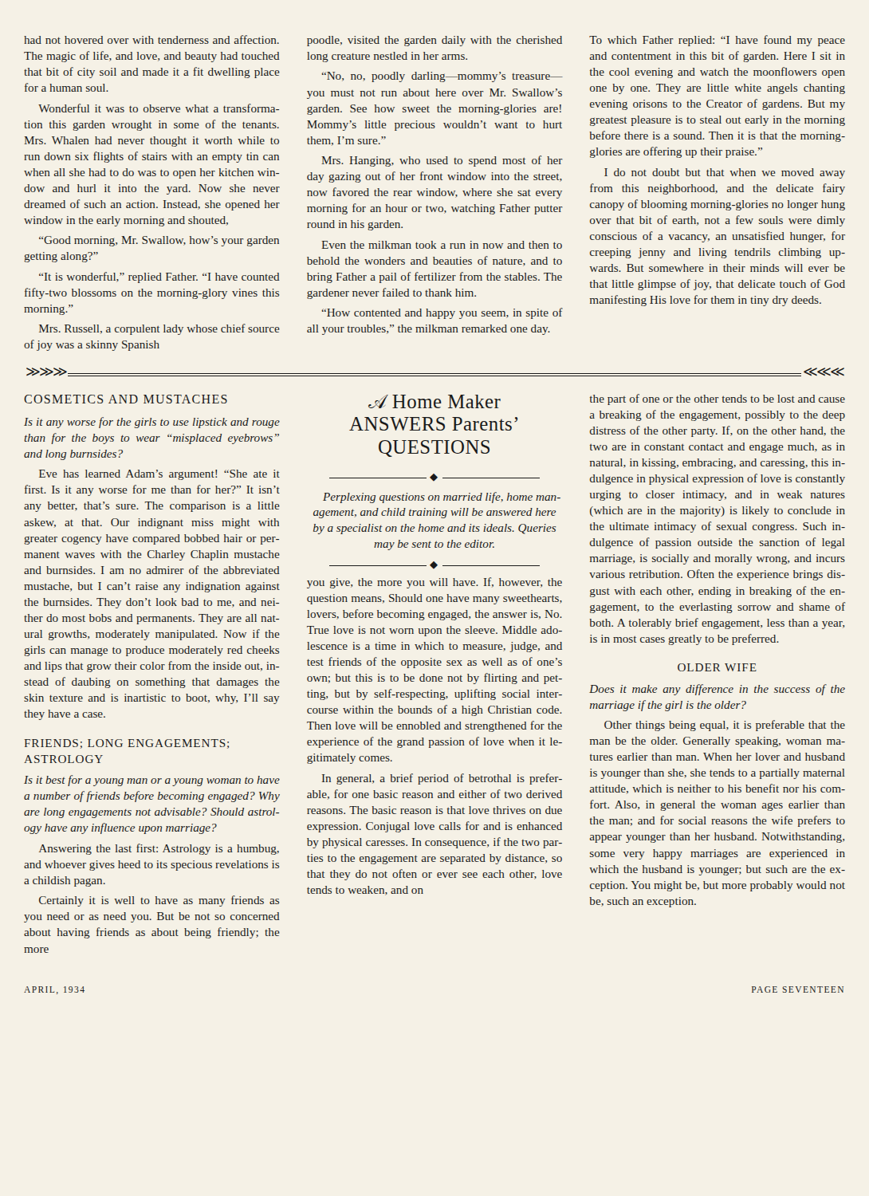had not hovered over with tenderness and affection. The magic of life, and love, and beauty had touched that bit of city soil and made it a fit dwelling place for a human soul.
Wonderful it was to observe what a transformation this garden wrought in some of the tenants. Mrs. Whalen had never thought it worth while to run down six flights of stairs with an empty tin can when all she had to do was to open her kitchen window and hurl it into the yard. Now she never dreamed of such an action. Instead, she opened her window in the early morning and shouted,
“Good morning, Mr. Swallow, how’s your garden getting along?”
“It is wonderful,” replied Father. “I have counted fifty-two blossoms on the morning-glory vines this morning.”
Mrs. Russell, a corpulent lady whose chief source of joy was a skinny Spanish
poodle, visited the garden daily with the cherished long creature nestled in her arms.
“No, no, poodly darling—mommy’s treasure—you must not run about here over Mr. Swallow’s garden. See how sweet the morning-glories are! Mommy’s little precious wouldn’t want to hurt them, I’m sure.”
Mrs. Hanging, who used to spend most of her day gazing out of her front window into the street, now favored the rear window, where she sat every morning for an hour or two, watching Father putter round in his garden.
Even the milkman took a run in now and then to behold the wonders and beauties of nature, and to bring Father a pail of fertilizer from the stables. The gardener never failed to thank him.
“How contented and happy you seem, in spite of all your troubles,” the milkman remarked one day.
To which Father replied: “I have found my peace and contentment in this bit of garden. Here I sit in the cool evening and watch the moonflowers open one by one. They are little white angels chanting evening orisons to the Creator of gardens. But my greatest pleasure is to steal out early in the morning before there is a sound. Then it is that the morning-glories are offering up their praise.”
I do not doubt but that when we moved away from this neighborhood, and the delicate fairy canopy of blooming morning-glories no longer hung over that bit of earth, not a few souls were dimly conscious of a vacancy, an unsatisfied hunger, for creeping jenny and living tendrils climbing upwards. But somewhere in their minds will ever be that little glimpse of joy, that delicate touch of God manifesting His love for them in tiny dry deeds.
≫≫≫
≪≪≪
Cosmetics and Mustaches
Is it any worse for the girls to use lipstick and rouge than for the boys to wear “misplaced eyebrows” and long burnsides?
Eve has learned Adam’s argument! “She ate it first. Is it any worse for me than for her?” It isn’t any better, that’s sure. The comparison is a little askew, at that. Our indignant miss might with greater cogency have compared bobbed hair or permanent waves with the Charley Chaplin mustache and burnsides. I am no admirer of the abbreviated mustache, but I can’t raise any indignation against the burnsides. They don’t look bad to me, and neither do most bobs and permanents. They are all natural growths, moderately manipulated. Now if the girls can manage to produce moderately red cheeks and lips that grow their color from the inside out, instead of daubing on something that damages the skin texture and is inartistic to boot, why, I’ll say they have a case.
Friends; Long Engagements; Astrology
Is it best for a young man or a young woman to have a number of friends before becoming engaged? Why are long engagements not advisable? Should astrology have any influence upon marriage?
Answering the last first: Astrology is a humbug, and whoever gives heed to its specious revelations is a childish pagan.
Certainly it is well to have as many friends as you need or as need you. But be not so concerned about having friends as about being friendly; the more
𝒜 Home Maker
ANSWERS Parents’
QUESTIONS
◆
Perplexing questions on married life, home management, and child training will be answered here by a specialist on the home and its ideals. Queries may be sent to the editor.
◆
you give, the more you will have. If, however, the question means, Should one have many sweethearts, lovers, before becoming engaged, the answer is, No. True love is not worn upon the sleeve. Middle adolescence is a time in which to measure, judge, and test friends of the opposite sex as well as of one’s own; but this is to be done not by flirting and petting, but by self-respecting, uplifting social intercourse within the bounds of a high Christian code. Then love will be ennobled and strengthened for the experience of the grand passion of love when it legitimately comes.
In general, a brief period of betrothal is preferable, for one basic reason and either of two derived reasons. The basic reason is that love thrives on due expression. Conjugal love calls for and is enhanced by physical caresses. In consequence, if the two parties to the engagement are separated by distance, so that they do not often or ever see each other, love tends to weaken, and on
the part of one or the other tends to be lost and cause a breaking of the engagement, possibly to the deep distress of the other party. If, on the other hand, the two are in constant contact and engage much, as in natural, in kissing, embracing, and caressing, this indulgence in physical expression of love is constantly urging to closer intimacy, and in weak natures (which are in the majority) is likely to conclude in the ultimate intimacy of sexual congress. Such indulgence of passion outside the sanction of legal marriage, is socially and morally wrong, and incurs various retribution. Often the experience brings disgust with each other, ending in breaking of the engagement, to the everlasting sorrow and shame of both. A tolerably brief engagement, less than a year, is in most cases greatly to be preferred.
Older Wife
Does it make any difference in the success of the marriage if the girl is the older?
Other things being equal, it is preferable that the man be the older. Generally speaking, woman matures earlier than man. When her lover and husband is younger than she, she tends to a partially maternal attitude, which is neither to his benefit nor his comfort. Also, in general the woman ages earlier than the man; and for social reasons the wife prefers to appear younger than her husband. Notwithstanding, some very happy marriages are experienced in which the husband is younger; but such are the exception. You might be, but more probably would not be, such an exception.
April, 1934
Page Seventeen